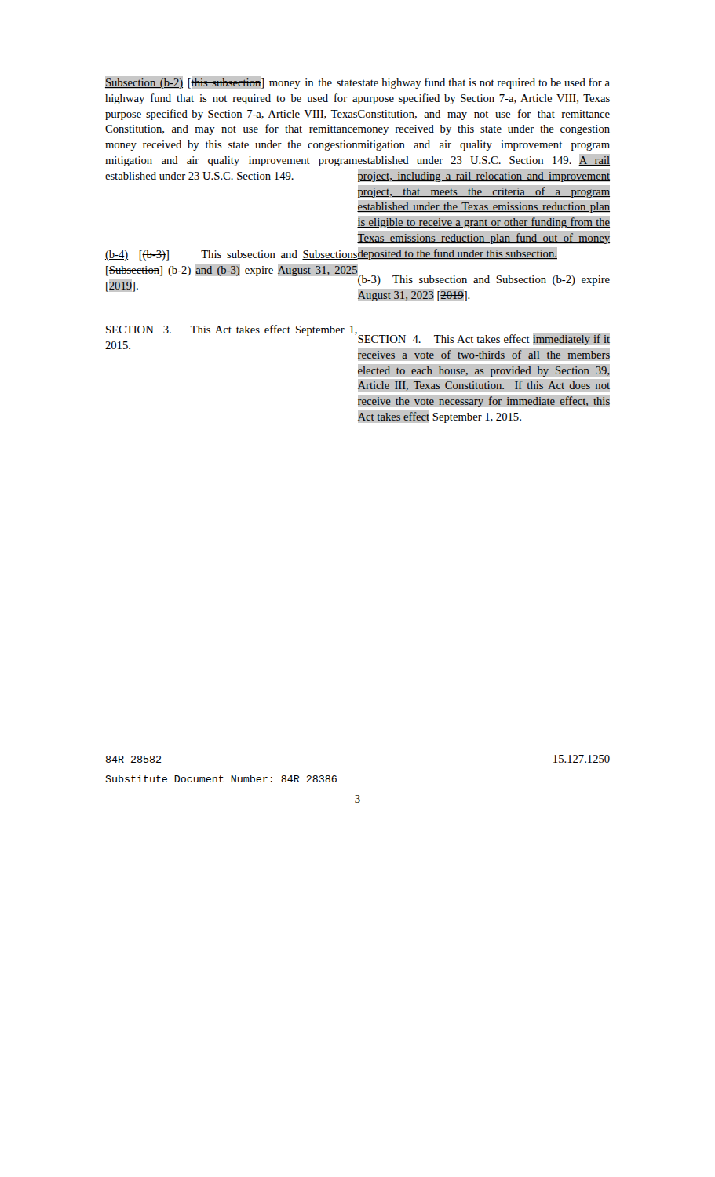| Subsection (b-2) [ this subsection ] money in the state highway fund that is not required to be used for a purpose specified by Section 7-a, Article VIII, Texas Constitution, and may not use for that remittance money received by this state under the congestion mitigation and air quality improvement program established under 23 U.S.C. Section 149. (b-4) [ (b-3) ] This subsection and Subsections [ Subsection ] (b-2) and (b-3) expire August 31, 2025 [ 2019 ]. SECTION 3. This Act takes effect September 1, 2015. | state highway fund that is not required to be used for a purpose specified by Section 7-a, Article VIII, Texas Constitution, and may not use for that remittance money received by this state under the congestion mitigation and air quality improvement program established under 23 U.S.C. Section 149. A rail project, including a rail relocation and improvement project, that meets the criteria of a program established under the Texas emissions reduction plan is eligible to receive a grant or other funding from the Texas emissions reduction plan fund out of money deposited to the fund under this subsection. (b-3) This subsection and Subsection (b-2) expire August 31, 2023 [ 2019 ]. SECTION 4. This Act takes effect immediately if it receives a vote of two-thirds of all the members elected to each house, as provided by Section 39, Article III, Texas Constitution. If this Act does not receive the vote necessary for immediate effect, this Act takes effect September 1, 2015. |
84R 28582 15.127.1250
Substitute Document Number: 84R 28386
3